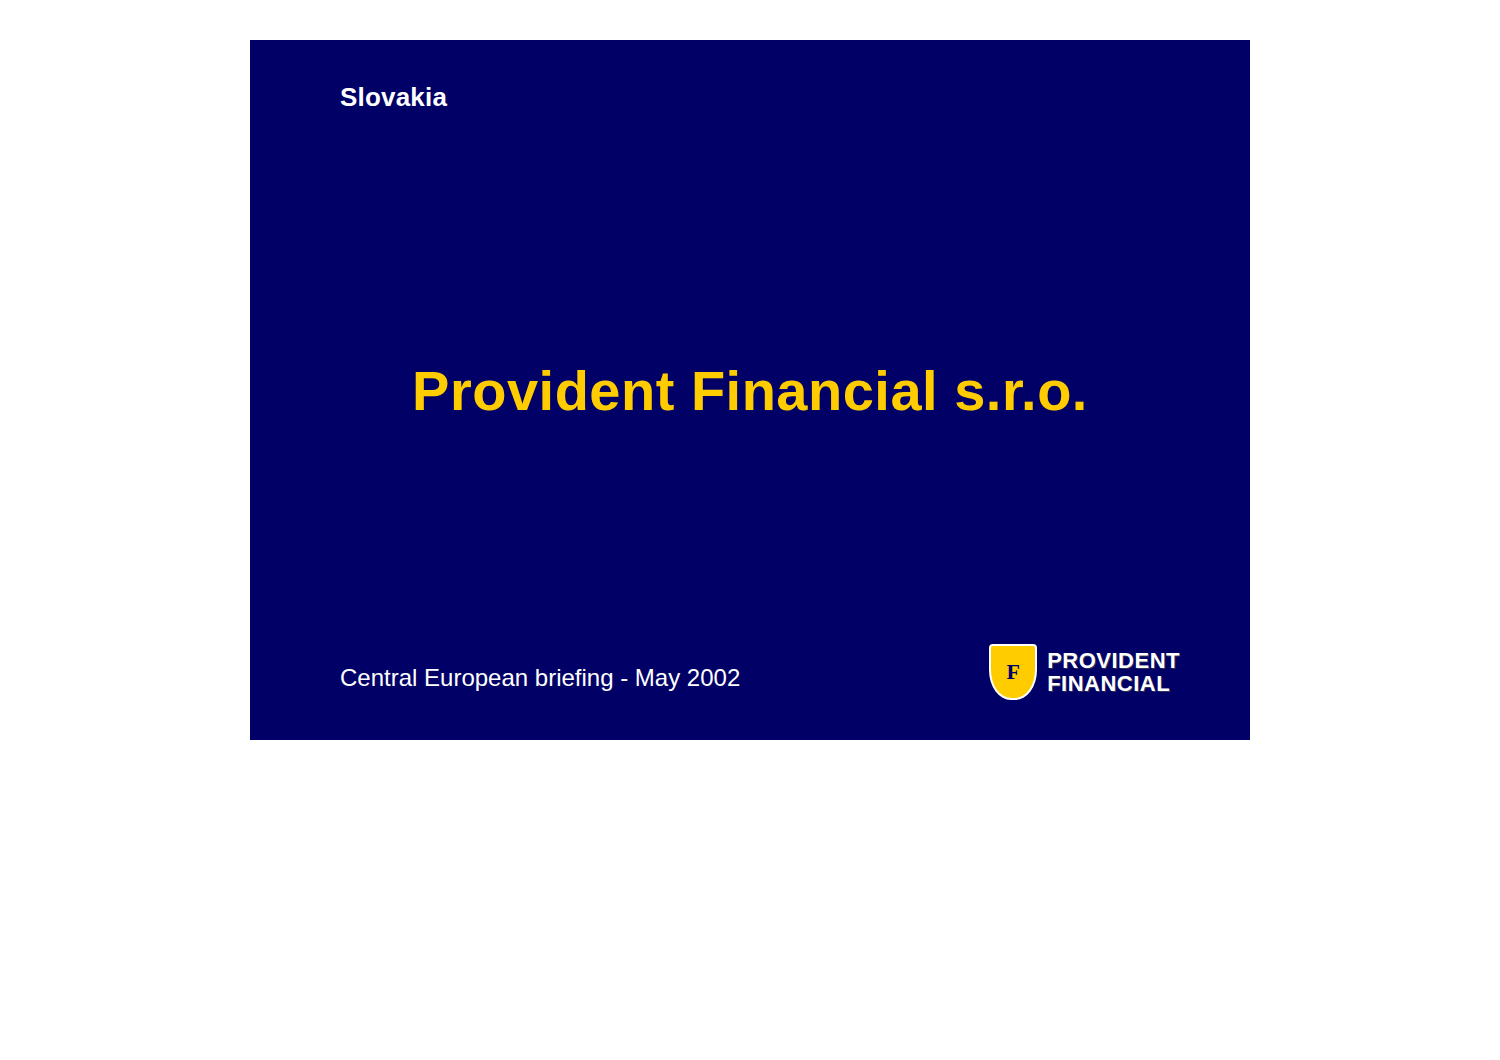Slovakia
Provident Financial s.r.o.
Central European briefing - May 2002
PROVIDENT
FINANCIAL